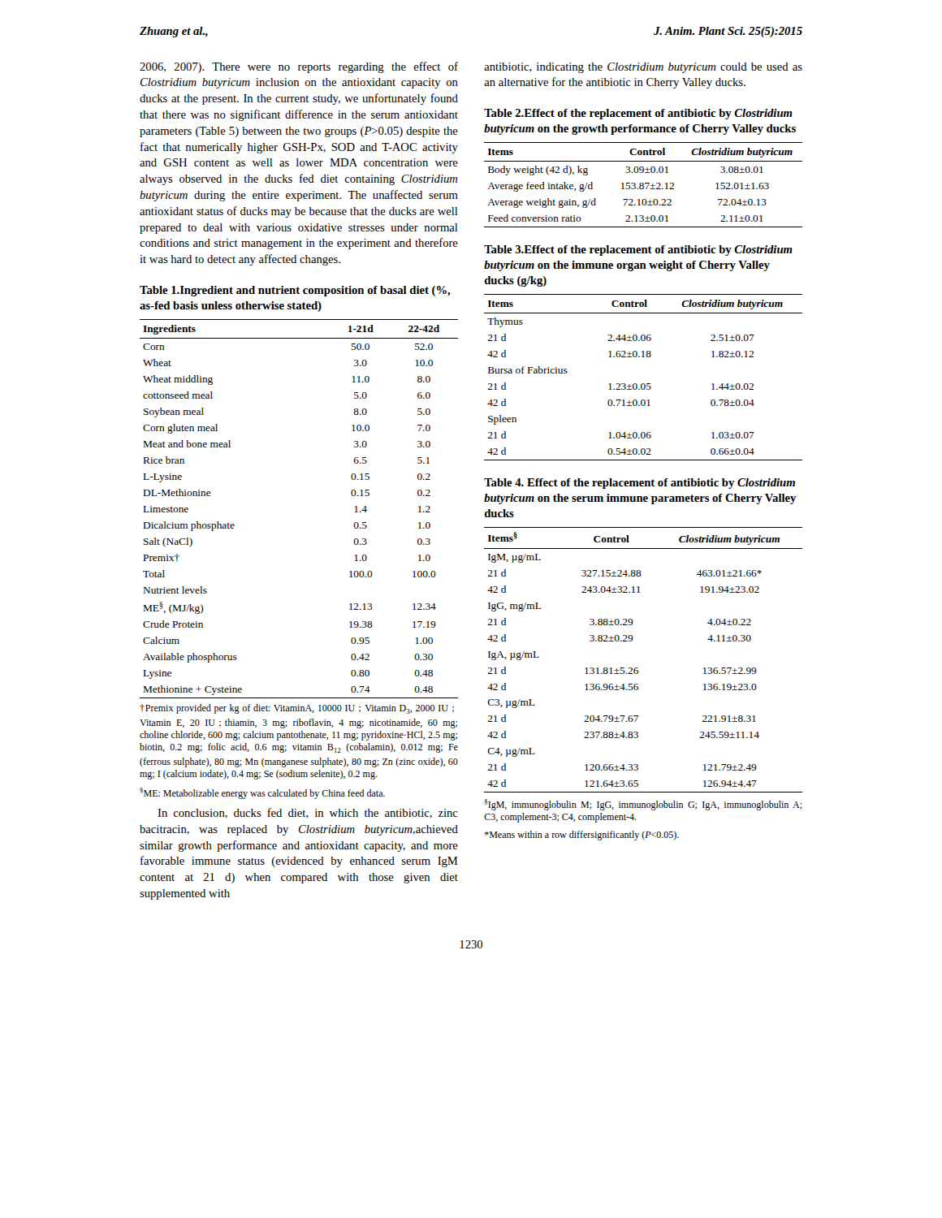Zhuang et al.,
J. Anim. Plant Sci. 25(5):2015
2006, 2007). There were no reports regarding the effect of Clostridium butyricum inclusion on the antioxidant capacity on ducks at the present. In the current study, we unfortunately found that there was no significant difference in the serum antioxidant parameters (Table 5) between the two groups (P>0.05) despite the fact that numerically higher GSH-Px, SOD and T-AOC activity and GSH content as well as lower MDA concentration were always observed in the ducks fed diet containing Clostridium butyricum during the entire experiment. The unaffected serum antioxidant status of ducks may be because that the ducks are well prepared to deal with various oxidative stresses under normal conditions and strict management in the experiment and therefore it was hard to detect any affected changes.
Table 1.Ingredient and nutrient composition of basal diet (%, as-fed basis unless otherwise stated)
| Ingredients | 1-21d | 22-42d |
| --- | --- | --- |
| Corn | 50.0 | 52.0 |
| Wheat | 3.0 | 10.0 |
| Wheat middling | 11.0 | 8.0 |
| cottonseed meal | 5.0 | 6.0 |
| Soybean meal | 8.0 | 5.0 |
| Corn gluten meal | 10.0 | 7.0 |
| Meat and bone meal | 3.0 | 3.0 |
| Rice bran | 6.5 | 5.1 |
| L-Lysine | 0.15 | 0.2 |
| DL-Methionine | 0.15 | 0.2 |
| Limestone | 1.4 | 1.2 |
| Dicalcium phosphate | 0.5 | 1.0 |
| Salt (NaCl) | 0.3 | 0.3 |
| Premix† | 1.0 | 1.0 |
| Total | 100.0 | 100.0 |
| Nutrient levels | | |
| ME § , (MJ/kg) | 12.13 | 12.34 |
| Crude Protein | 19.38 | 17.19 |
| Calcium | 0.95 | 1.00 |
| Available phosphorus | 0.42 | 0.30 |
| Lysine | 0.80 | 0.48 |
| Methionine + Cysteine | 0.74 | 0.48 |
†Premix provided per kg of diet: VitaminA, 10000 IU；Vitamin D3, 2000 IU；Vitamin E, 20 IU；thiamin, 3 mg; riboflavin, 4 mg; nicotinamide, 60 mg; choline chloride, 600 mg; calcium pantothenate, 11 mg; pyridoxine·HCl, 2.5 mg; biotin, 0.2 mg; folic acid, 0.6 mg; vitamin B12 (cobalamin), 0.012 mg; Fe (ferrous sulphate), 80 mg; Mn (manganese sulphate), 80 mg; Zn (zinc oxide), 60 mg; I (calcium iodate), 0.4 mg; Se (sodium selenite), 0.2 mg.
§ME: Metabolizable energy was calculated by China feed data.
In conclusion, ducks fed diet, in which the antibiotic, zinc bacitracin, was replaced by Clostridium butyricum,achieved similar growth performance and antioxidant capacity, and more favorable immune status (evidenced by enhanced serum IgM content at 21 d) when compared with those given diet supplemented with
antibiotic, indicating the Clostridium butyricum could be used as an alternative for the antibiotic in Cherry Valley ducks.
Table 2.Effect of the replacement of antibiotic by Clostridium butyricum on the growth performance of Cherry Valley ducks
| Items | Control | Clostridium butyricum |
| --- | --- | --- |
| Body weight (42 d), kg | 3.09±0.01 | 3.08±0.01 |
| Average feed intake, g/d | 153.87±2.12 | 152.01±1.63 |
| Average weight gain, g/d | 72.10±0.22 | 72.04±0.13 |
| Feed conversion ratio | 2.13±0.01 | 2.11±0.01 |
Table 3.Effect of the replacement of antibiotic by Clostridium butyricum on the immune organ weight of Cherry Valley ducks (g/kg)
| Items | Control | Clostridium butyricum |
| --- | --- | --- |
| Thymus | | |
| 21 d | 2.44±0.06 | 2.51±0.07 |
| 42 d | 1.62±0.18 | 1.82±0.12 |
| Bursa of Fabricius | | |
| 21 d | 1.23±0.05 | 1.44±0.02 |
| 42 d | 0.71±0.01 | 0.78±0.04 |
| Spleen | | |
| 21 d | 1.04±0.06 | 1.03±0.07 |
| 42 d | 0.54±0.02 | 0.66±0.04 |
Table 4. Effect of the replacement of antibiotic by Clostridium butyricum on the serum immune parameters of Cherry Valley ducks
| Items § | Control | Clostridium butyricum |
| --- | --- | --- |
| IgM, µg/mL | | |
| 21 d | 327.15±24.88 | 463.01±21.66* |
| 42 d | 243.04±32.11 | 191.94±23.02 |
| IgG, mg/mL | | |
| 21 d | 3.88±0.29 | 4.04±0.22 |
| 42 d | 3.82±0.29 | 4.11±0.30 |
| IgA, µg/mL | | |
| 21 d | 131.81±5.26 | 136.57±2.99 |
| 42 d | 136.96±4.56 | 136.19±23.0 |
| C3, µg/mL | | |
| 21 d | 204.79±7.67 | 221.91±8.31 |
| 42 d | 237.88±4.83 | 245.59±11.14 |
| C4, µg/mL | | |
| 21 d | 120.66±4.33 | 121.79±2.49 |
| 42 d | 121.64±3.65 | 126.94±4.47 |
§IgM, immunoglobulin M; IgG, immunoglobulin G; IgA, immunoglobulin A; C3, complement-3; C4, complement-4.
*Means within a row differsignificantly (P<0.05).
1230